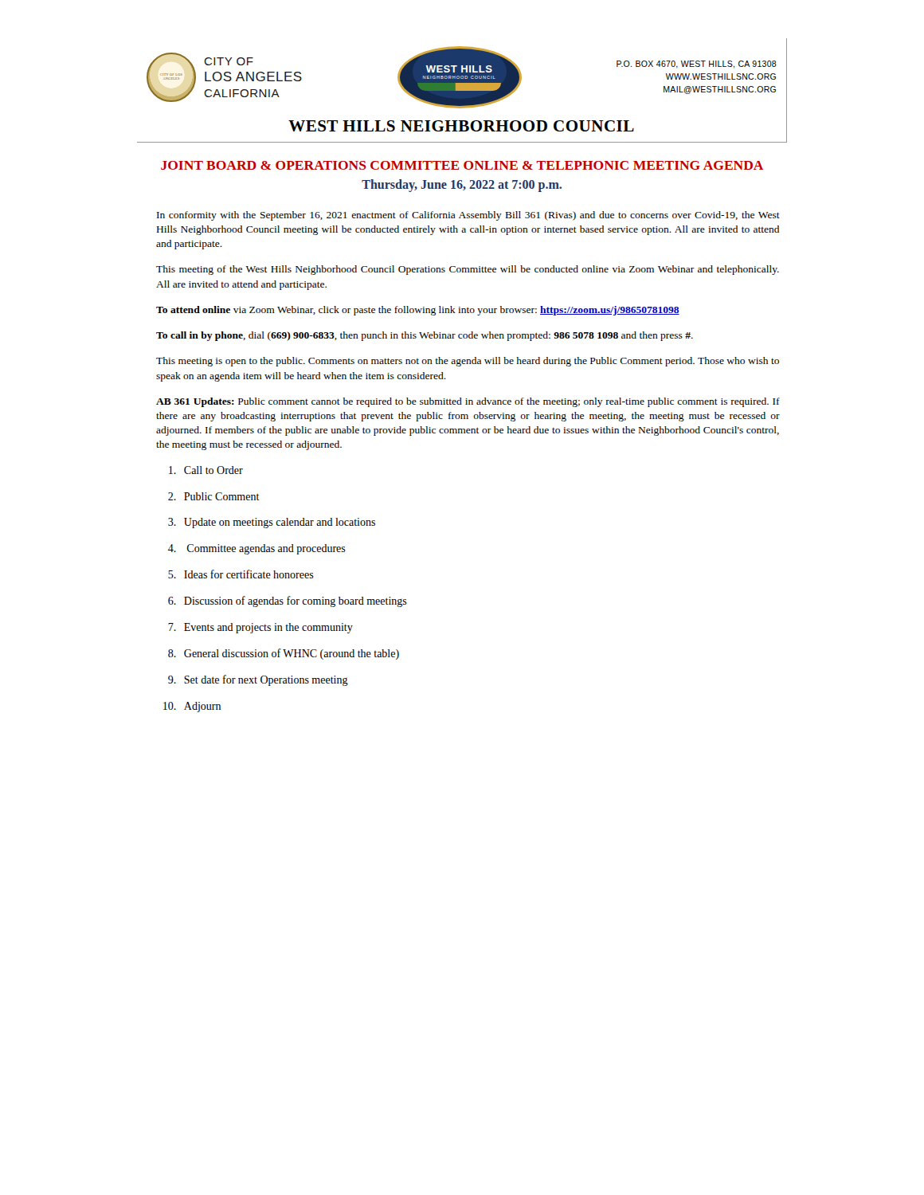CITY OF
LOS ANGELES
CALIFORNIA
WEST HILLS
NEIGHBORHOOD COUNCIL
P.O. BOX 4670, WEST HILLS, CA 91308
WWW.WESTHILLSNC.ORG
MAIL@WESTHILLSNC.ORG
WEST HILLS NEIGHBORHOOD COUNCIL
JOINT BOARD & OPERATIONS COMMITTEE ONLINE & TELEPHONIC MEETING AGENDA
Thursday, June 16, 2022 at 7:00 p.m.
In conformity with the September 16, 2021 enactment of California Assembly Bill 361 (Rivas) and due to concerns over Covid-19, the West Hills Neighborhood Council meeting will be conducted entirely with a call-in option or internet based service option. All are invited to attend and participate.
This meeting of the West Hills Neighborhood Council Operations Committee will be conducted online via Zoom Webinar and telephonically. All are invited to attend and participate.
To attend online via Zoom Webinar, click or paste the following link into your browser: https://zoom.us/j/98650781098
To call in by phone, dial (669) 900-6833, then punch in this Webinar code when prompted: 986 5078 1098 and then press #.
This meeting is open to the public. Comments on matters not on the agenda will be heard during the Public Comment period. Those who wish to speak on an agenda item will be heard when the item is considered.
AB 361 Updates: Public comment cannot be required to be submitted in advance of the meeting; only real-time public comment is required. If there are any broadcasting interruptions that prevent the public from observing or hearing the meeting, the meeting must be recessed or adjourned. If members of the public are unable to provide public comment or be heard due to issues within the Neighborhood Council's control, the meeting must be recessed or adjourned.
Call to Order
Public Comment
Update on meetings calendar and locations
Committee agendas and procedures
Ideas for certificate honorees
Discussion of agendas for coming board meetings
Events and projects in the community
General discussion of WHNC (around the table)
Set date for next Operations meeting
Adjourn